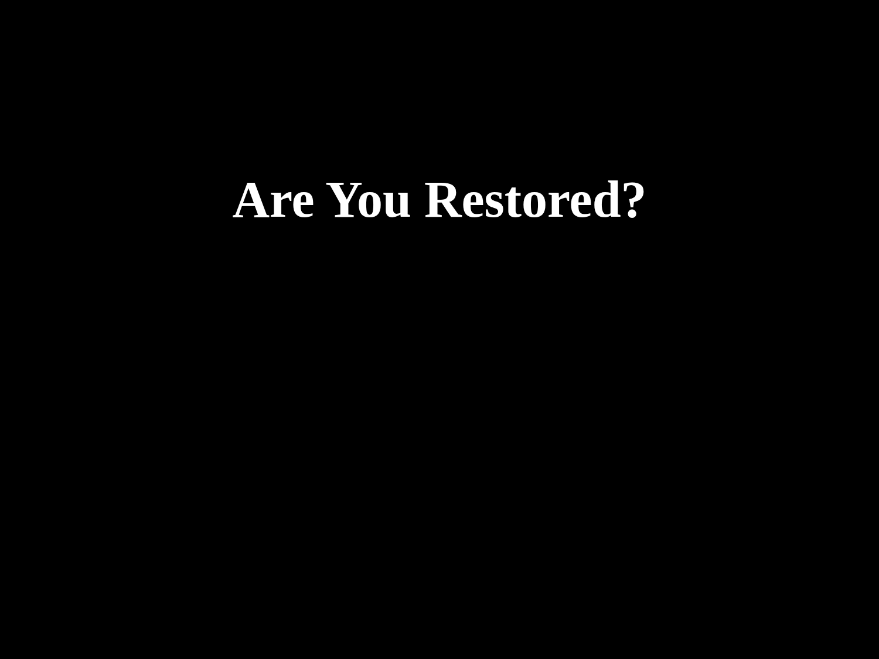Are You Restored?